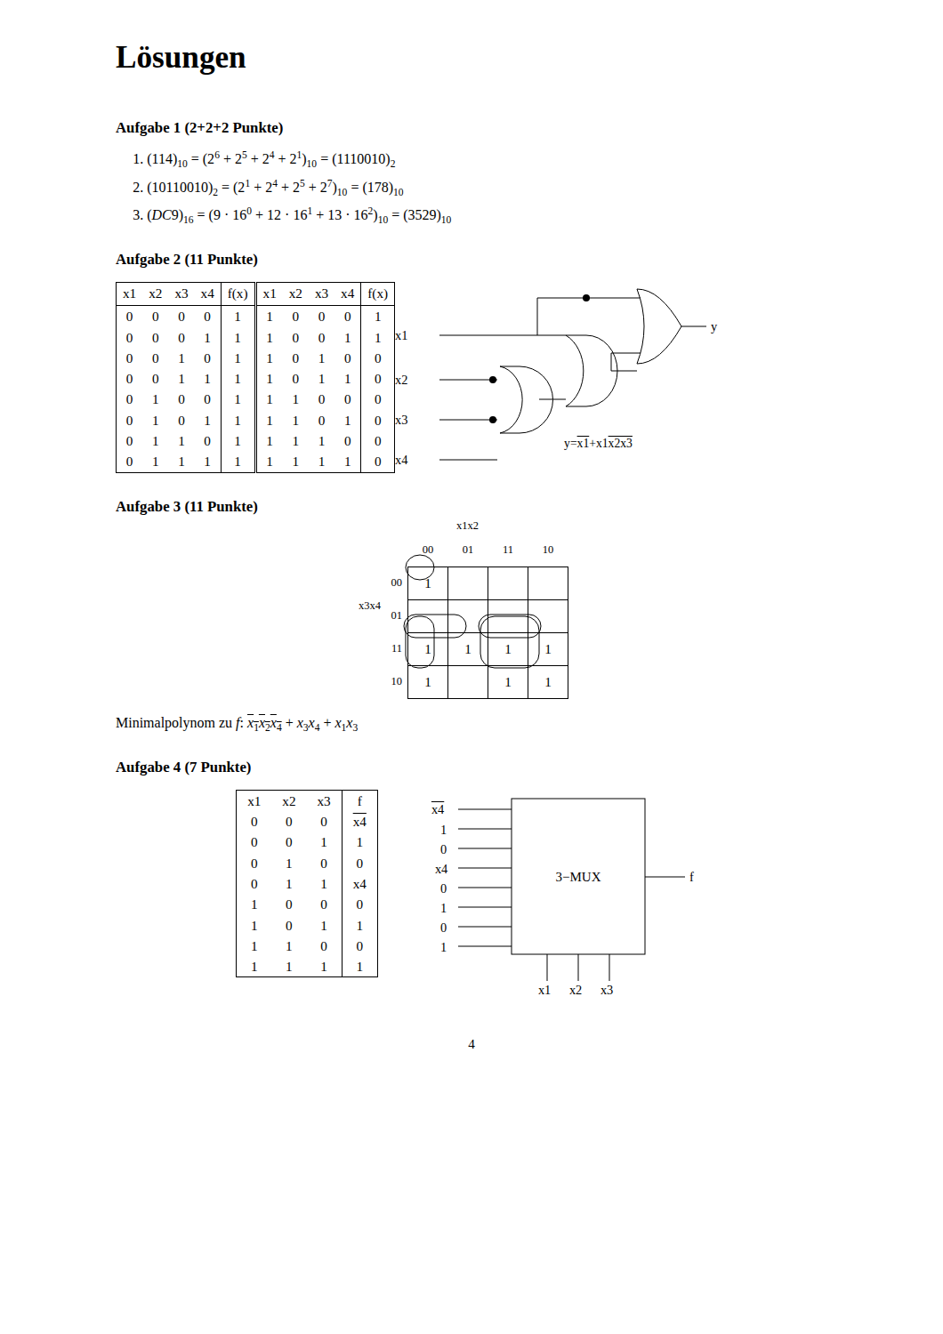Lösungen
Aufgabe 1 (2+2+2 Punkte)
(114)10 = (26 + 25 + 24 + 21)10 = (1110010)2
(10110010)2 = (21 + 24 + 25 + 27)10 = (178)10
(DC9)16 = (9 · 160 + 12 · 161 + 13 · 162)10 = (3529)10
Aufgabe 2 (11 Punkte)
| x1 | x2 | x3 | x4 | f(x) | x1 | x2 | x3 | x4 | f(x) |
| --- | --- | --- | --- | --- | --- | --- | --- | --- | --- |
| 0 | 0 | 0 | 0 | 1 | 1 | 0 | 0 | 0 | 1 |
| 0 | 0 | 0 | 1 | 1 | 1 | 0 | 0 | 1 | 1 |
| 0 | 0 | 1 | 0 | 1 | 1 | 0 | 1 | 0 | 0 |
| 0 | 0 | 1 | 1 | 1 | 1 | 0 | 1 | 1 | 0 |
| 0 | 1 | 0 | 0 | 1 | 1 | 1 | 0 | 0 | 0 |
| 0 | 1 | 0 | 1 | 1 | 1 | 1 | 0 | 1 | 0 |
| 0 | 1 | 1 | 0 | 1 | 1 | 1 | 1 | 0 | 0 |
| 0 | 1 | 1 | 1 | 1 | 1 | 1 | 1 | 1 | 0 |
x1 x2 x3 x4 y
y=x1+x1x2x3
Aufgabe 3 (11 Punkte)
x1x2 x3x4
| | 00 | 01 | 11 | 10 |
| 00 | 1 | | | |
| 01 | | | | |
| 11 | 1 | 1 | 1 | 1 |
| 10 | 1 | | 1 | 1 |
Minimalpolynom zu f: x1x2x4 + x3x4 + x1x3
Aufgabe 4 (7 Punkte)
| x1 | x2 | x3 | f |
| --- | --- | --- | --- |
| 0 | 0 | 0 | x4 |
| 0 | 0 | 1 | 1 |
| 0 | 1 | 0 | 0 |
| 0 | 1 | 1 | x4 |
| 1 | 0 | 0 | 0 |
| 1 | 0 | 1 | 1 |
| 1 | 1 | 0 | 0 |
| 1 | 1 | 1 | 1 |
3−MUX x4 1 0 x4 0 1 0 1 f x1 x2 x3
4